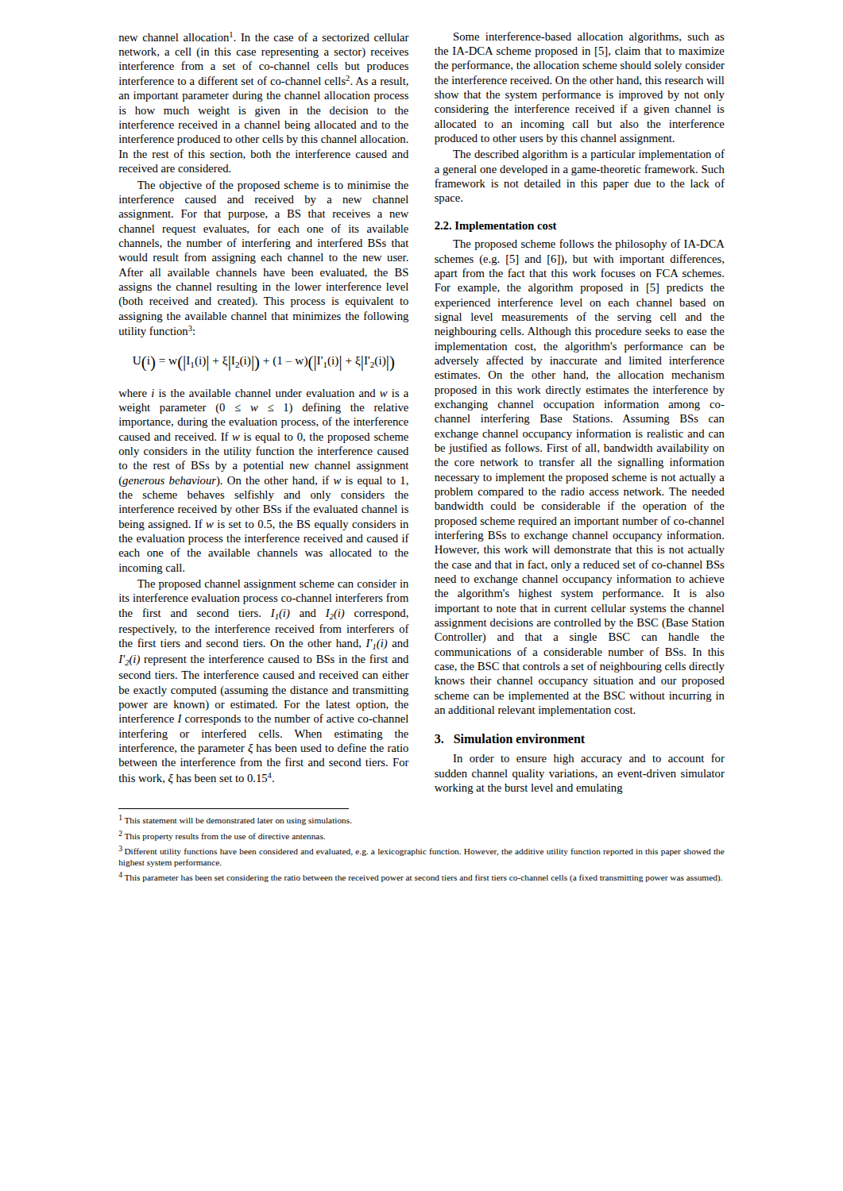new channel allocation1. In the case of a sectorized cellular network, a cell (in this case representing a sector) receives interference from a set of co-channel cells but produces interference to a different set of co-channel cells2. As a result, an important parameter during the channel allocation process is how much weight is given in the decision to the interference received in a channel being allocated and to the interference produced to other cells by this channel allocation. In the rest of this section, both the interference caused and received are considered.
The objective of the proposed scheme is to minimise the interference caused and received by a new channel assignment. For that purpose, a BS that receives a new channel request evaluates, for each one of its available channels, the number of interfering and interfered BSs that would result from assigning each channel to the new user. After all available channels have been evaluated, the BS assigns the channel resulting in the lower interference level (both received and created). This process is equivalent to assigning the available channel that minimizes the following utility function3:
U(i) = w(|I1(i)| + ξ|I2(i)|) + (1 – w)(|I'1(i)| + ξ|I'2(i)|)
where i is the available channel under evaluation and w is a weight parameter (0 ≤ w ≤ 1) defining the relative importance, during the evaluation process, of the interference caused and received. If w is equal to 0, the proposed scheme only considers in the utility function the interference caused to the rest of BSs by a potential new channel assignment (generous behaviour). On the other hand, if w is equal to 1, the scheme behaves selfishly and only considers the interference received by other BSs if the evaluated channel is being assigned. If w is set to 0.5, the BS equally considers in the evaluation process the interference received and caused if each one of the available channels was allocated to the incoming call.
The proposed channel assignment scheme can consider in its interference evaluation process co-channel interferers from the first and second tiers. I1(i) and I2(i) correspond, respectively, to the interference received from interferers of the first tiers and second tiers. On the other hand, I'1(i) and I'2(i) represent the interference caused to BSs in the first and second tiers. The interference caused and received can either be exactly computed (assuming the distance and transmitting power are known) or estimated. For the latest option, the interference I corresponds to the number of active co-channel interfering or interfered cells. When estimating the interference, the parameter ξ has been used to define the ratio between the interference from the first and second tiers. For this work, ξ has been set to 0.154.
Some interference-based allocation algorithms, such as the IA-DCA scheme proposed in [5], claim that to maximize the performance, the allocation scheme should solely consider the interference received. On the other hand, this research will show that the system performance is improved by not only considering the interference received if a given channel is allocated to an incoming call but also the interference produced to other users by this channel assignment.
The described algorithm is a particular implementation of a general one developed in a game-theoretic framework. Such framework is not detailed in this paper due to the lack of space.
2.2. Implementation cost
The proposed scheme follows the philosophy of IA-DCA schemes (e.g. [5] and [6]), but with important differences, apart from the fact that this work focuses on FCA schemes. For example, the algorithm proposed in [5] predicts the experienced interference level on each channel based on signal level measurements of the serving cell and the neighbouring cells. Although this procedure seeks to ease the implementation cost, the algorithm's performance can be adversely affected by inaccurate and limited interference estimates. On the other hand, the allocation mechanism proposed in this work directly estimates the interference by exchanging channel occupation information among co-channel interfering Base Stations. Assuming BSs can exchange channel occupancy information is realistic and can be justified as follows. First of all, bandwidth availability on the core network to transfer all the signalling information necessary to implement the proposed scheme is not actually a problem compared to the radio access network. The needed bandwidth could be considerable if the operation of the proposed scheme required an important number of co-channel interfering BSs to exchange channel occupancy information. However, this work will demonstrate that this is not actually the case and that in fact, only a reduced set of co-channel BSs need to exchange channel occupancy information to achieve the algorithm's highest system performance. It is also important to note that in current cellular systems the channel assignment decisions are controlled by the BSC (Base Station Controller) and that a single BSC can handle the communications of a considerable number of BSs. In this case, the BSC that controls a set of neighbouring cells directly knows their channel occupancy situation and our proposed scheme can be implemented at the BSC without incurring in an additional relevant implementation cost.
3. Simulation environment
In order to ensure high accuracy and to account for sudden channel quality variations, an event-driven simulator working at the burst level and emulating
1 This statement will be demonstrated later on using simulations.
2 This property results from the use of directive antennas.
3 Different utility functions have been considered and evaluated, e.g. a lexicographic function. However, the additive utility function reported in this paper showed the highest system performance.
4 This parameter has been set considering the ratio between the received power at second tiers and first tiers co-channel cells (a fixed transmitting power was assumed).